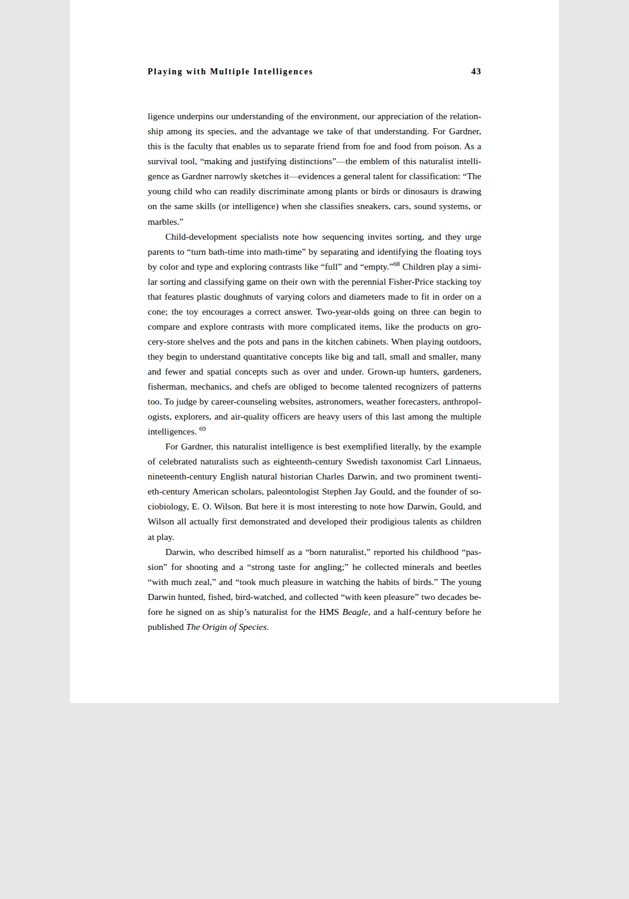Playing with Multiple Intelligences 43
ligence underpins our understanding of the environment, our appreciation of the relationship among its species, and the advantage we take of that understanding. For Gardner, this is the faculty that enables us to separate friend from foe and food from poison. As a survival tool, “making and justifying distinctions”—the emblem of this naturalist intelligence as Gardner narrowly sketches it—evidences a general talent for classification: “The young child who can readily discriminate among plants or birds or dinosaurs is drawing on the same skills (or intelligence) when she classifies sneakers, cars, sound systems, or marbles.”
Child-development specialists note how sequencing invites sorting, and they urge parents to “turn bath-time into math-time” by separating and identifying the floating toys by color and type and exploring contrasts like “full” and “empty.”68 Children play a similar sorting and classifying game on their own with the perennial Fisher-Price stacking toy that features plastic doughnuts of varying colors and diameters made to fit in order on a cone; the toy encourages a correct answer. Two-year-olds going on three can begin to compare and explore contrasts with more complicated items, like the products on grocery-store shelves and the pots and pans in the kitchen cabinets. When playing outdoors, they begin to understand quantitative concepts like big and tall, small and smaller, many and fewer and spatial concepts such as over and under. Grown-up hunters, gardeners, fisherman, mechanics, and chefs are obliged to become talented recognizers of patterns too. To judge by career-counseling websites, astronomers, weather forecasters, anthropologists, explorers, and air-quality officers are heavy users of this last among the multiple intelligences. 69
For Gardner, this naturalist intelligence is best exemplified literally, by the example of celebrated naturalists such as eighteenth-century Swedish taxonomist Carl Linnaeus, nineteenth-century English natural historian Charles Darwin, and two prominent twentieth-century American scholars, paleontologist Stephen Jay Gould, and the founder of sociobiology, E. O. Wilson. But here it is most interesting to note how Darwin, Gould, and Wilson all actually first demonstrated and developed their prodigious talents as children at play.
Darwin, who described himself as a “born naturalist,” reported his childhood “passion” for shooting and a “strong taste for angling;” he collected minerals and beetles “with much zeal,” and “took much pleasure in watching the habits of birds.” The young Darwin hunted, fished, bird-watched, and collected “with keen pleasure” two decades before he signed on as ship’s naturalist for the HMS Beagle, and a half-century before he published The Origin of Species.